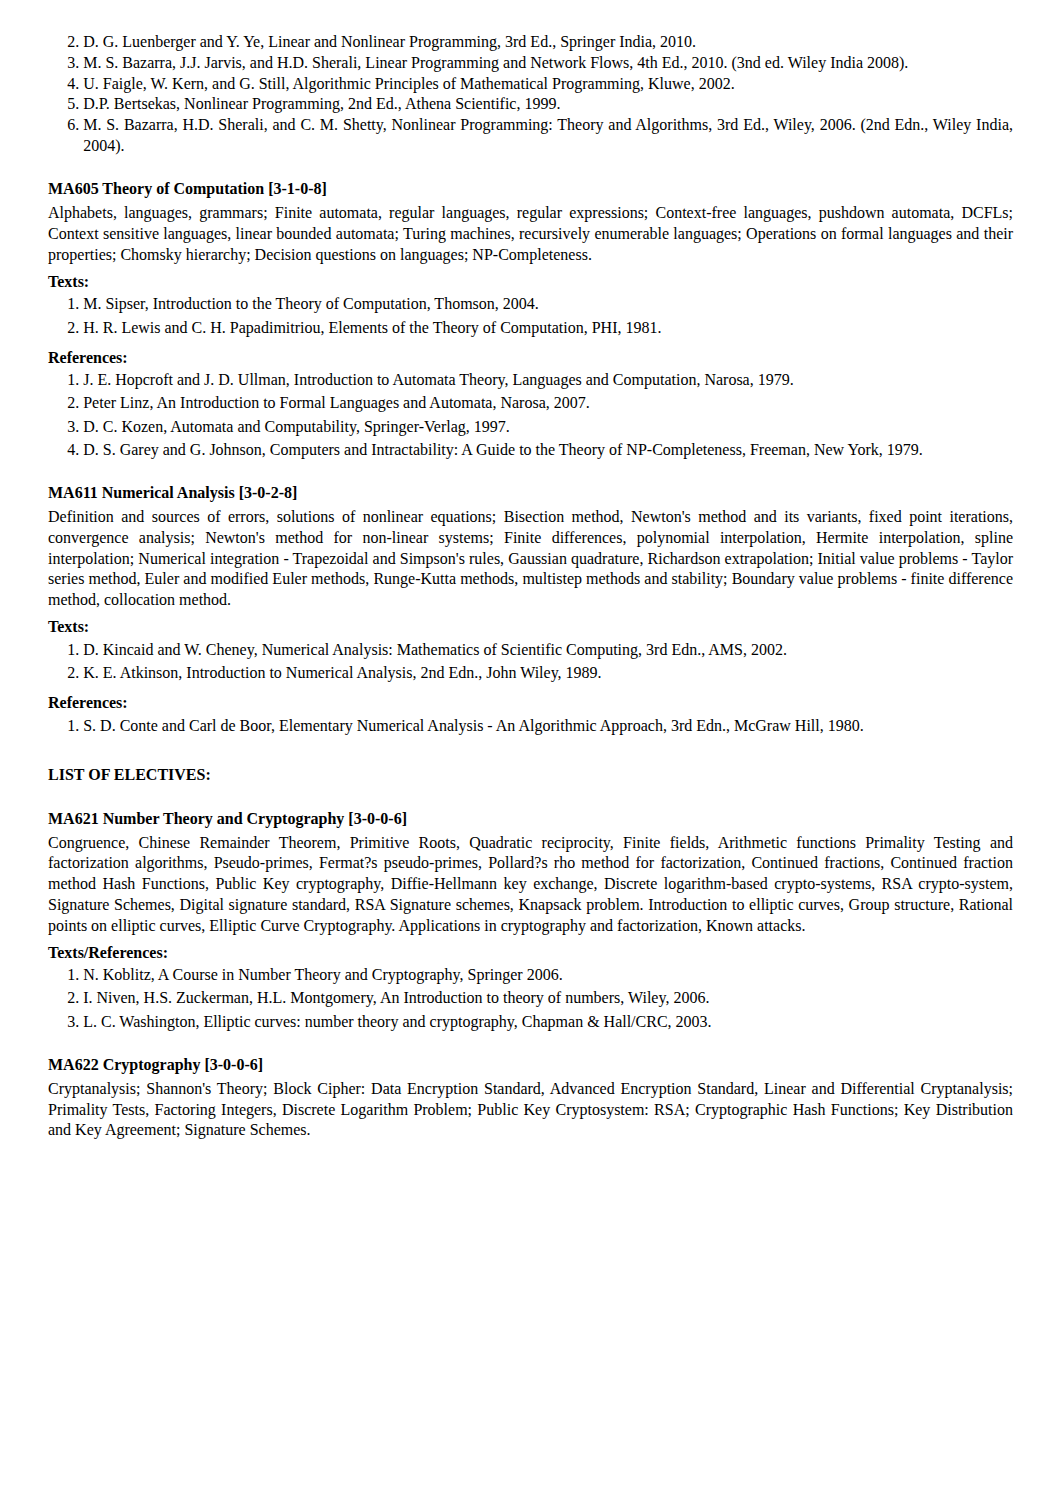D. G. Luenberger and Y. Ye, Linear and Nonlinear Programming, 3rd Ed., Springer India, 2010.
M. S. Bazarra, J.J. Jarvis, and H.D. Sherali, Linear Programming and Network Flows, 4th Ed., 2010. (3nd ed. Wiley India 2008).
U. Faigle, W. Kern, and G. Still, Algorithmic Principles of Mathematical Programming, Kluwe, 2002.
D.P. Bertsekas, Nonlinear Programming, 2nd Ed., Athena Scientific, 1999.
M. S. Bazarra, H.D. Sherali, and C. M. Shetty, Nonlinear Programming: Theory and Algorithms, 3rd Ed., Wiley, 2006. (2nd Edn., Wiley India, 2004).
MA605 Theory of Computation [3-1-0-8]
Alphabets, languages, grammars; Finite automata, regular languages, regular expressions; Context-free languages, pushdown automata, DCFLs; Context sensitive languages, linear bounded automata; Turing machines, recursively enumerable languages; Operations on formal languages and their properties; Chomsky hierarchy; Decision questions on languages; NP-Completeness.
Texts:
M. Sipser, Introduction to the Theory of Computation, Thomson, 2004.
H. R. Lewis and C. H. Papadimitriou, Elements of the Theory of Computation, PHI, 1981.
References:
J. E. Hopcroft and J. D. Ullman, Introduction to Automata Theory, Languages and Computation, Narosa, 1979.
Peter Linz, An Introduction to Formal Languages and Automata, Narosa, 2007.
D. C. Kozen, Automata and Computability, Springer-Verlag, 1997.
D. S. Garey and G. Johnson, Computers and Intractability: A Guide to the Theory of NP-Completeness, Freeman, New York, 1979.
MA611 Numerical Analysis [3-0-2-8]
Definition and sources of errors, solutions of nonlinear equations; Bisection method, Newton's method and its variants, fixed point iterations, convergence analysis; Newton's method for non-linear systems; Finite differences, polynomial interpolation, Hermite interpolation, spline interpolation; Numerical integration - Trapezoidal and Simpson's rules, Gaussian quadrature, Richardson extrapolation; Initial value problems - Taylor series method, Euler and modified Euler methods, Runge-Kutta methods, multistep methods and stability; Boundary value problems - finite difference method, collocation method.
Texts:
D. Kincaid and W. Cheney, Numerical Analysis: Mathematics of Scientific Computing, 3rd Edn., AMS, 2002.
K. E. Atkinson, Introduction to Numerical Analysis, 2nd Edn., John Wiley, 1989.
References:
S. D. Conte and Carl de Boor, Elementary Numerical Analysis - An Algorithmic Approach, 3rd Edn., McGraw Hill, 1980.
LIST OF ELECTIVES:
MA621 Number Theory and Cryptography [3-0-0-6]
Congruence, Chinese Remainder Theorem, Primitive Roots, Quadratic reciprocity, Finite fields, Arithmetic functions Primality Testing and factorization algorithms, Pseudo-primes, Fermat?s pseudo-primes, Pollard?s rho method for factorization, Continued fractions, Continued fraction method Hash Functions, Public Key cryptography, Diffie-Hellmann key exchange, Discrete logarithm-based crypto-systems, RSA crypto-system, Signature Schemes, Digital signature standard, RSA Signature schemes, Knapsack problem. Introduction to elliptic curves, Group structure, Rational points on elliptic curves, Elliptic Curve Cryptography. Applications in cryptography and factorization, Known attacks.
Texts/References:
N. Koblitz, A Course in Number Theory and Cryptography, Springer 2006.
I. Niven, H.S. Zuckerman, H.L. Montgomery, An Introduction to theory of numbers, Wiley, 2006.
L. C. Washington, Elliptic curves: number theory and cryptography, Chapman & Hall/CRC, 2003.
MA622 Cryptography [3-0-0-6]
Cryptanalysis; Shannon's Theory; Block Cipher: Data Encryption Standard, Advanced Encryption Standard, Linear and Differential Cryptanalysis; Primality Tests, Factoring Integers, Discrete Logarithm Problem; Public Key Cryptosystem: RSA; Cryptographic Hash Functions; Key Distribution and Key Agreement; Signature Schemes.